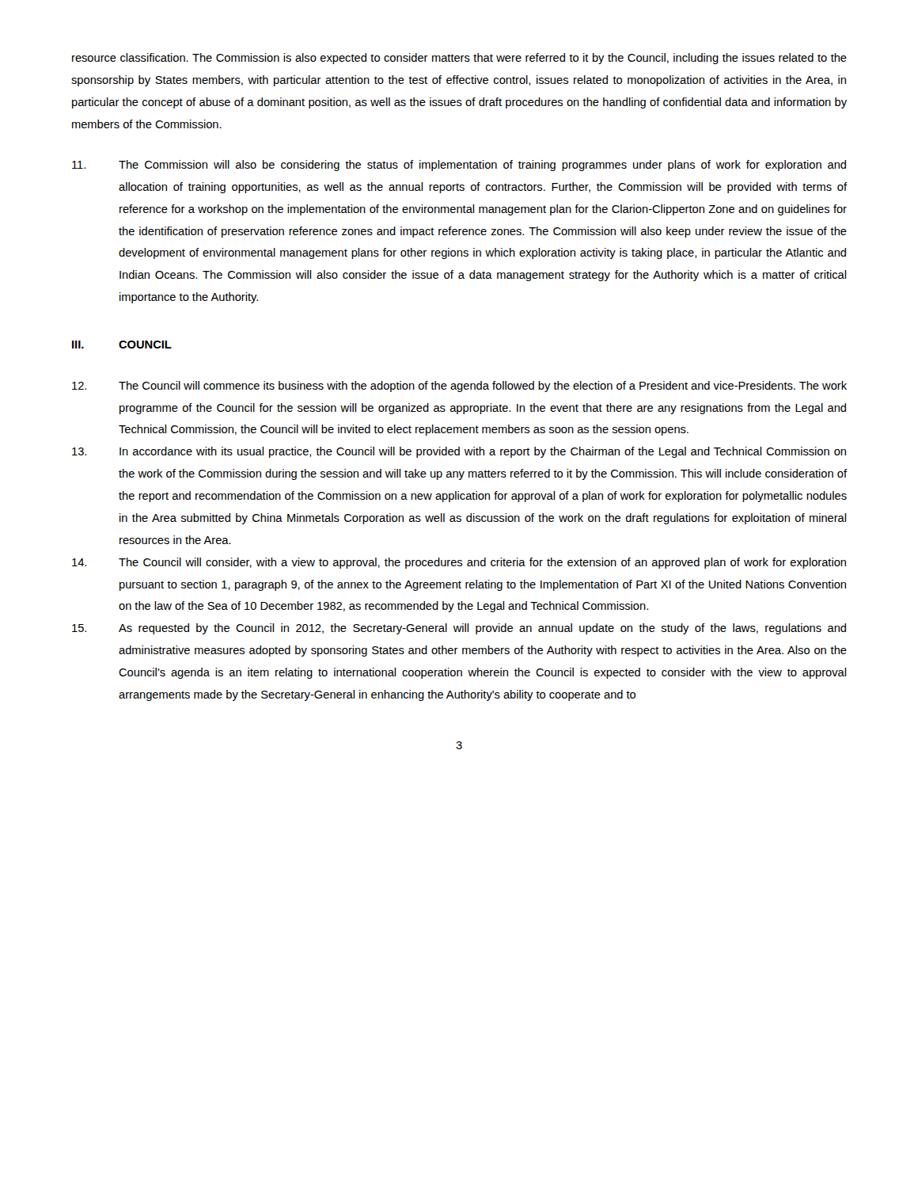resource classification. The Commission is also expected to consider matters that were referred to it by the Council, including the issues related to the sponsorship by States members, with particular attention to the test of effective control, issues related to monopolization of activities in the Area, in particular the concept of abuse of a dominant position, as well as the issues of draft procedures on the handling of confidential data and information by members of the Commission.
11. The Commission will also be considering the status of implementation of training programmes under plans of work for exploration and allocation of training opportunities, as well as the annual reports of contractors. Further, the Commission will be provided with terms of reference for a workshop on the implementation of the environmental management plan for the Clarion-Clipperton Zone and on guidelines for the identification of preservation reference zones and impact reference zones. The Commission will also keep under review the issue of the development of environmental management plans for other regions in which exploration activity is taking place, in particular the Atlantic and Indian Oceans. The Commission will also consider the issue of a data management strategy for the Authority which is a matter of critical importance to the Authority.
III. COUNCIL
12. The Council will commence its business with the adoption of the agenda followed by the election of a President and vice-Presidents. The work programme of the Council for the session will be organized as appropriate. In the event that there are any resignations from the Legal and Technical Commission, the Council will be invited to elect replacement members as soon as the session opens.
13. In accordance with its usual practice, the Council will be provided with a report by the Chairman of the Legal and Technical Commission on the work of the Commission during the session and will take up any matters referred to it by the Commission. This will include consideration of the report and recommendation of the Commission on a new application for approval of a plan of work for exploration for polymetallic nodules in the Area submitted by China Minmetals Corporation as well as discussion of the work on the draft regulations for exploitation of mineral resources in the Area.
14. The Council will consider, with a view to approval, the procedures and criteria for the extension of an approved plan of work for exploration pursuant to section 1, paragraph 9, of the annex to the Agreement relating to the Implementation of Part XI of the United Nations Convention on the law of the Sea of 10 December 1982, as recommended by the Legal and Technical Commission.
15. As requested by the Council in 2012, the Secretary-General will provide an annual update on the study of the laws, regulations and administrative measures adopted by sponsoring States and other members of the Authority with respect to activities in the Area. Also on the Council's agenda is an item relating to international cooperation wherein the Council is expected to consider with the view to approval arrangements made by the Secretary-General in enhancing the Authority's ability to cooperate and to
3